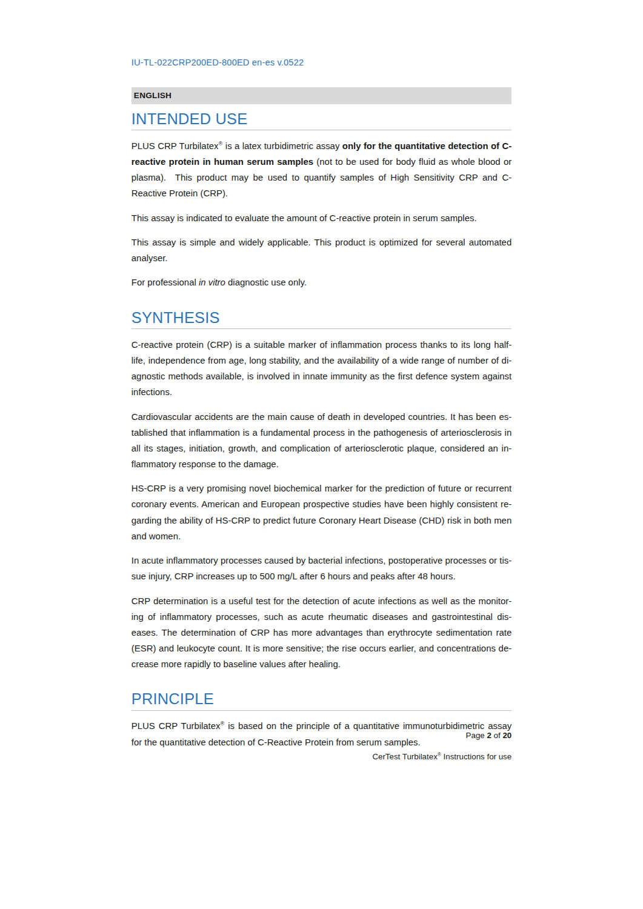IU-TL-022CRP200ED-800ED en-es v.0522
ENGLISH
INTENDED USE
PLUS CRP Turbilatex® is a latex turbidimetric assay only for the quantitative detection of C-reactive protein in human serum samples (not to be used for body fluid as whole blood or plasma). This product may be used to quantify samples of High Sensitivity CRP and C-Reactive Protein (CRP).
This assay is indicated to evaluate the amount of C-reactive protein in serum samples.
This assay is simple and widely applicable. This product is optimized for several automated analyser.
For professional in vitro diagnostic use only.
SYNTHESIS
C-reactive protein (CRP) is a suitable marker of inflammation process thanks to its long half-life, independence from age, long stability, and the availability of a wide range of number of diagnostic methods available, is involved in innate immunity as the first defence system against infections.
Cardiovascular accidents are the main cause of death in developed countries. It has been established that inflammation is a fundamental process in the pathogenesis of arteriosclerosis in all its stages, initiation, growth, and complication of arteriosclerotic plaque, considered an inflammatory response to the damage.
HS-CRP is a very promising novel biochemical marker for the prediction of future or recurrent coronary events. American and European prospective studies have been highly consistent regarding the ability of HS-CRP to predict future Coronary Heart Disease (CHD) risk in both men and women.
In acute inflammatory processes caused by bacterial infections, postoperative processes or tissue injury, CRP increases up to 500 mg/L after 6 hours and peaks after 48 hours.
CRP determination is a useful test for the detection of acute infections as well as the monitoring of inflammatory processes, such as acute rheumatic diseases and gastrointestinal diseases. The determination of CRP has more advantages than erythrocyte sedimentation rate (ESR) and leukocyte count. It is more sensitive; the rise occurs earlier, and concentrations decrease more rapidly to baseline values after healing.
PRINCIPLE
PLUS CRP Turbilatex® is based on the principle of a quantitative immunoturbidimetric assay for the quantitative detection of C-Reactive Protein from serum samples.
Page 2 of 20
CerTest Turbilatex® Instructions for use